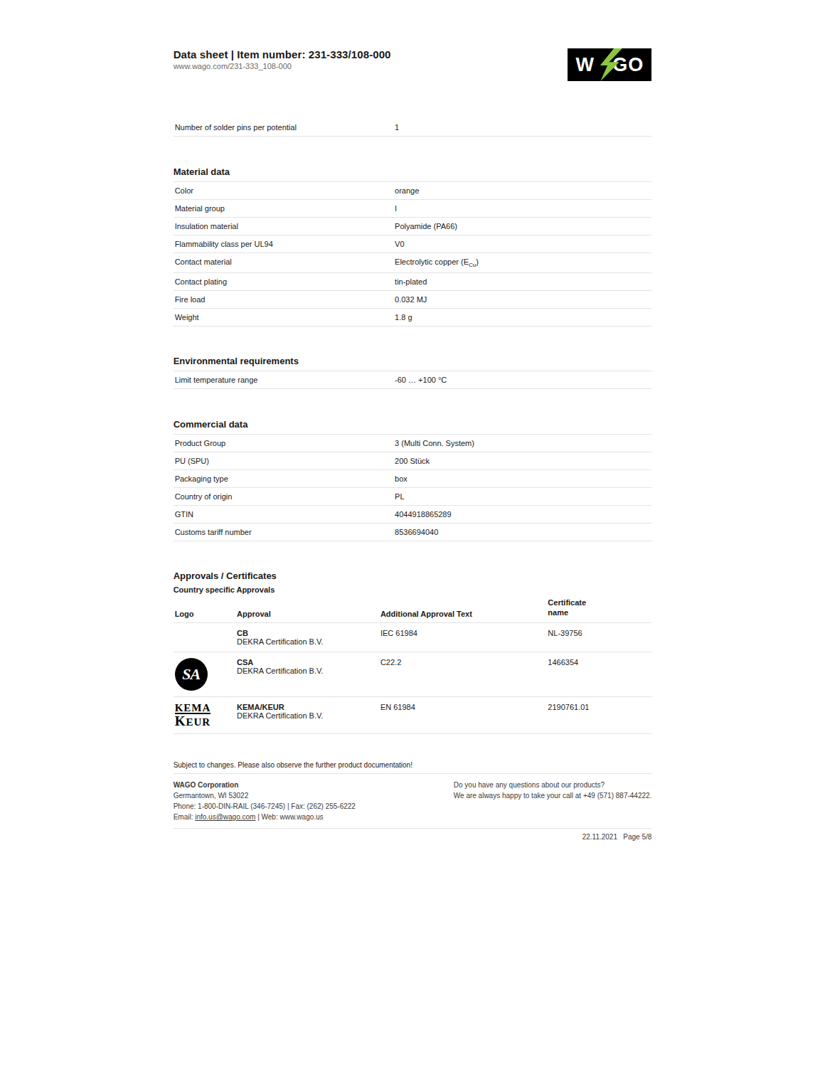Data sheet | Item number: 231-333/108-000
www.wago.com/231-333_108-000
W GO
| Number of solder pins per potential | 1 |
Material data
| Color | orange |
| Material group | I |
| Insulation material | Polyamide (PA66) |
| Flammability class per UL94 | V0 |
| Contact material | Electrolytic copper (E Cu ) |
| Contact plating | tin-plated |
| Fire load | 0.032 MJ |
| Weight | 1.8 g |
Environmental requirements
| Limit temperature range | -60 … +100 °C |
Commercial data
| Product Group | 3 (Multi Conn. System) |
| PU (SPU) | 200 Stück |
| Packaging type | box |
| Country of origin | PL |
| GTIN | 4044918865289 |
| Customs tariff number | 8536694040 |
Approvals / Certificates
Country specific Approvals
| Logo | Approval | Additional Approval Text | Certificate name |
| --- | --- | --- | --- |
| | CB DEKRA Certification B.V. | IEC 61984 | NL-39756 |
| SA | CSA DEKRA Certification B.V. | C22.2 | 1466354 |
| KEMA K EUR | KEMA/KEUR DEKRA Certification B.V. | EN 61984 | 2190761.01 |
Subject to changes. Please also observe the further product documentation!
WAGO Corporation
Germantown, WI 53022
Phone: 1-800-DIN-RAIL (346-7245) | Fax: (262) 255-6222
Email: info.us@wago.com | Web: www.wago.us
Do you have any questions about our products?
We are always happy to take your call at +49 (571) 887-44222.
22.11.2021 Page 5/8